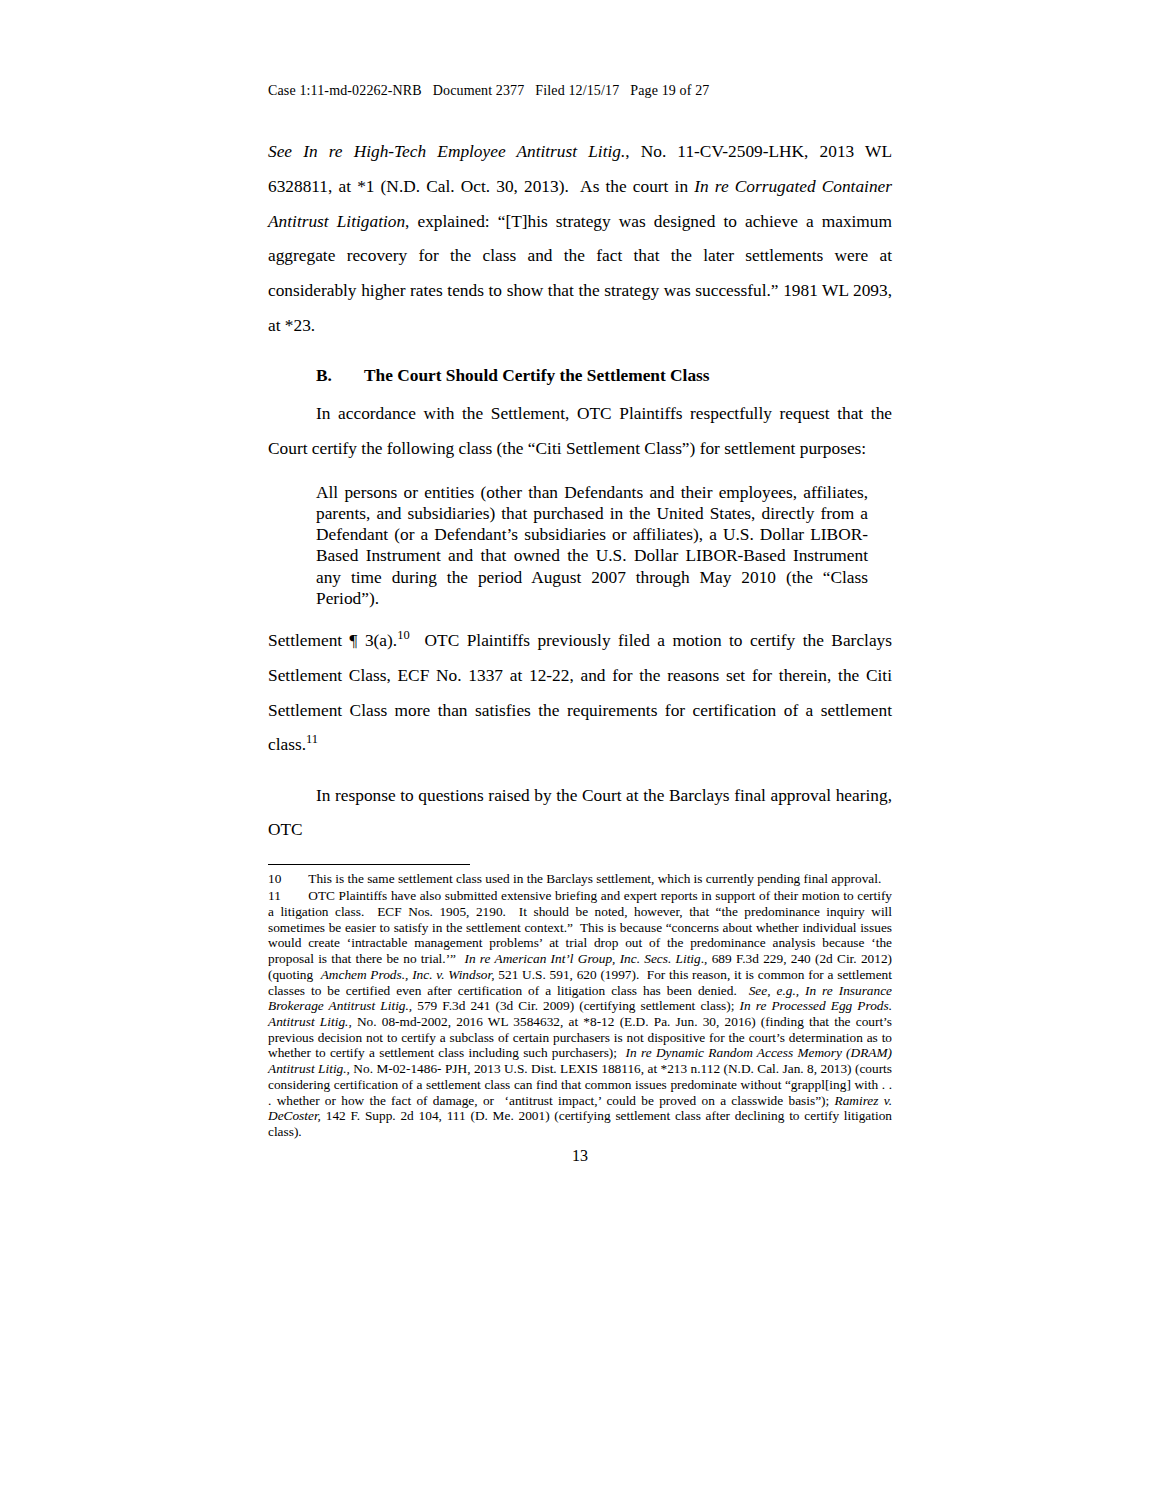Case 1:11-md-02262-NRB Document 2377 Filed 12/15/17 Page 19 of 27
See In re High-Tech Employee Antitrust Litig., No. 11-CV-2509-LHK, 2013 WL 6328811, at *1 (N.D. Cal. Oct. 30, 2013). As the court in In re Corrugated Container Antitrust Litigation, explained: “[T]his strategy was designed to achieve a maximum aggregate recovery for the class and the fact that the later settlements were at considerably higher rates tends to show that the strategy was successful.” 1981 WL 2093, at *23.
B. The Court Should Certify the Settlement Class
In accordance with the Settlement, OTC Plaintiffs respectfully request that the Court certify the following class (the “Citi Settlement Class”) for settlement purposes:
All persons or entities (other than Defendants and their employees, affiliates, parents, and subsidiaries) that purchased in the United States, directly from a Defendant (or a Defendant’s subsidiaries or affiliates), a U.S. Dollar LIBOR-Based Instrument and that owned the U.S. Dollar LIBOR-Based Instrument any time during the period August 2007 through May 2010 (the “Class Period”).
Settlement ¶ 3(a).10 OTC Plaintiffs previously filed a motion to certify the Barclays Settlement Class, ECF No. 1337 at 12-22, and for the reasons set for therein, the Citi Settlement Class more than satisfies the requirements for certification of a settlement class.11
In response to questions raised by the Court at the Barclays final approval hearing, OTC
10 This is the same settlement class used in the Barclays settlement, which is currently pending final approval. 11 OTC Plaintiffs have also submitted extensive briefing and expert reports in support of their motion to certify a litigation class. ECF Nos. 1905, 2190. It should be noted, however, that “the predominance inquiry will sometimes be easier to satisfy in the settlement context.” This is because “concerns about whether individual issues would create ‘intractable management problems’ at trial drop out of the predominance analysis because ‘the proposal is that there be no trial.’” In re American Int’l Group, Inc. Secs. Litig., 689 F.3d 229, 240 (2d Cir. 2012) (quoting Amchem Prods., Inc. v. Windsor, 521 U.S. 591, 620 (1997). For this reason, it is common for a settlement classes to be certified even after certification of a litigation class has been denied. See, e.g., In re Insurance Brokerage Antitrust Litig., 579 F.3d 241 (3d Cir. 2009) (certifying settlement class); In re Processed Egg Prods. Antitrust Litig., No. 08-md-2002, 2016 WL 3584632, at *8-12 (E.D. Pa. Jun. 30, 2016) (finding that the court’s previous decision not to certify a subclass of certain purchasers is not dispositive for the court’s determination as to whether to certify a settlement class including such purchasers); In re Dynamic Random Access Memory (DRAM) Antitrust Litig., No. M-02-1486- PJH, 2013 U.S. Dist. LEXIS 188116, at *213 n.112 (N.D. Cal. Jan. 8, 2013) (courts considering certification of a settlement class can find that common issues predominate without “grappl[ing] with . . . whether or how the fact of damage, or ‘antitrust impact,’ could be proved on a classwide basis”); Ramirez v. DeCoster, 142 F. Supp. 2d 104, 111 (D. Me. 2001) (certifying settlement class after declining to certify litigation class).
13